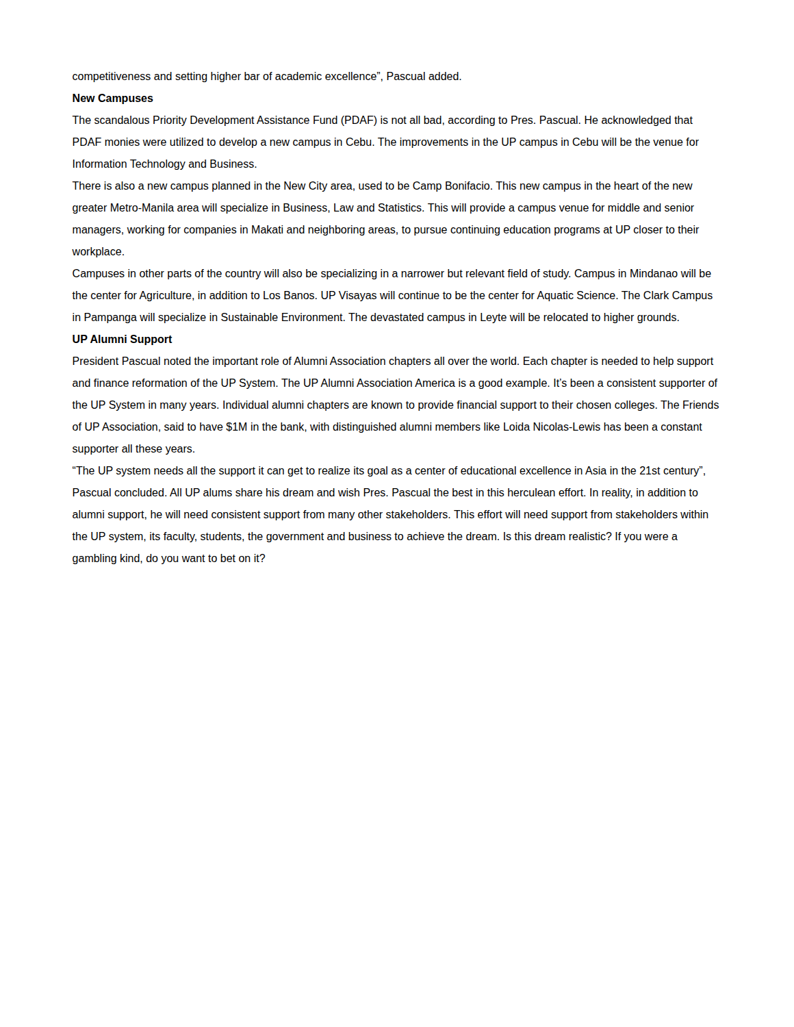competitiveness and setting higher bar of academic excellence”, Pascual added.
New Campuses
The scandalous Priority Development Assistance Fund (PDAF) is not all bad, according to Pres. Pascual. He acknowledged that PDAF monies were utilized to develop a new campus in Cebu. The improvements in the UP campus in Cebu will be the venue for Information Technology and Business.
There is also a new campus planned in the New City area, used to be Camp Bonifacio. This new campus in the heart of the new greater Metro-Manila area will specialize in Business, Law and Statistics. This will provide a campus venue for middle and senior managers, working for companies in Makati and neighboring areas, to pursue continuing education programs at UP closer to their workplace.
Campuses in other parts of the country will also be specializing in a narrower but relevant field of study. Campus in Mindanao will be the center for Agriculture, in addition to Los Banos. UP Visayas will continue to be the center for Aquatic Science. The Clark Campus in Pampanga will specialize in Sustainable Environment. The devastated campus in Leyte will be relocated to higher grounds.
UP Alumni Support
President Pascual noted the important role of Alumni Association chapters all over the world. Each chapter is needed to help support and finance reformation of the UP System. The UP Alumni Association America is a good example. It’s been a consistent supporter of the UP System in many years. Individual alumni chapters are known to provide financial support to their chosen colleges. The Friends of UP Association, said to have $1M in the bank, with distinguished alumni members like Loida Nicolas-Lewis has been a constant supporter all these years.
“The UP system needs all the support it can get to realize its goal as a center of educational excellence in Asia in the 21st century”, Pascual concluded. All UP alums share his dream and wish Pres. Pascual the best in this herculean effort. In reality, in addition to alumni support, he will need consistent support from many other stakeholders. This effort will need support from stakeholders within the UP system, its faculty, students, the government and business to achieve the dream. Is this dream realistic? If you were a gambling kind, do you want to bet on it?